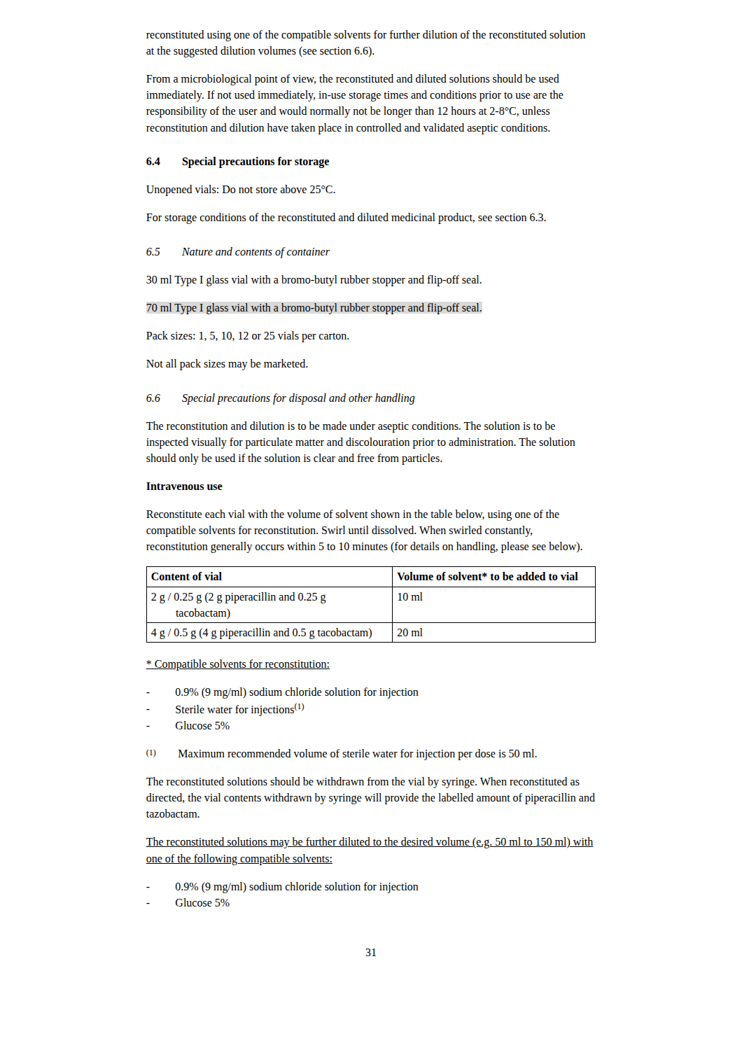reconstituted using one of the compatible solvents for further dilution of the reconstituted solution at the suggested dilution volumes (see section 6.6).
From a microbiological point of view, the reconstituted and diluted solutions should be used immediately. If not used immediately, in-use storage times and conditions prior to use are the responsibility of the user and would normally not be longer than 12 hours at 2-8°C, unless reconstitution and dilution have taken place in controlled and validated aseptic conditions.
6.4 Special precautions for storage
Unopened vials: Do not store above 25°C.
For storage conditions of the reconstituted and diluted medicinal product, see section 6.3.
6.5 Nature and contents of container
30 ml Type I glass vial with a bromo-butyl rubber stopper and flip-off seal.
70 ml Type I glass vial with a bromo-butyl rubber stopper and flip-off seal.
Pack sizes: 1, 5, 10, 12 or 25 vials per carton.
Not all pack sizes may be marketed.
6.6 Special precautions for disposal and other handling
The reconstitution and dilution is to be made under aseptic conditions. The solution is to be inspected visually for particulate matter and discolouration prior to administration. The solution should only be used if the solution is clear and free from particles.
Intravenous use
Reconstitute each vial with the volume of solvent shown in the table below, using one of the compatible solvents for reconstitution. Swirl until dissolved. When swirled constantly, reconstitution generally occurs within 5 to 10 minutes (for details on handling, please see below).
| Content of vial | Volume of solvent* to be added to vial |
| --- | --- |
| 2 g / 0.25 g (2 g piperacillin and 0.25 g tacobactam) | 10 ml |
| 4 g / 0.5 g (4 g piperacillin and 0.5 g tacobactam) | 20 ml |
* Compatible solvents for reconstitution:
0.9% (9 mg/ml) sodium chloride solution for injection
Sterile water for injections(1)
Glucose 5%
(1) Maximum recommended volume of sterile water for injection per dose is 50 ml.
The reconstituted solutions should be withdrawn from the vial by syringe. When reconstituted as directed, the vial contents withdrawn by syringe will provide the labelled amount of piperacillin and tazobactam.
The reconstituted solutions may be further diluted to the desired volume (e.g. 50 ml to 150 ml) with one of the following compatible solvents:
0.9% (9 mg/ml) sodium chloride solution for injection
Glucose 5%
31